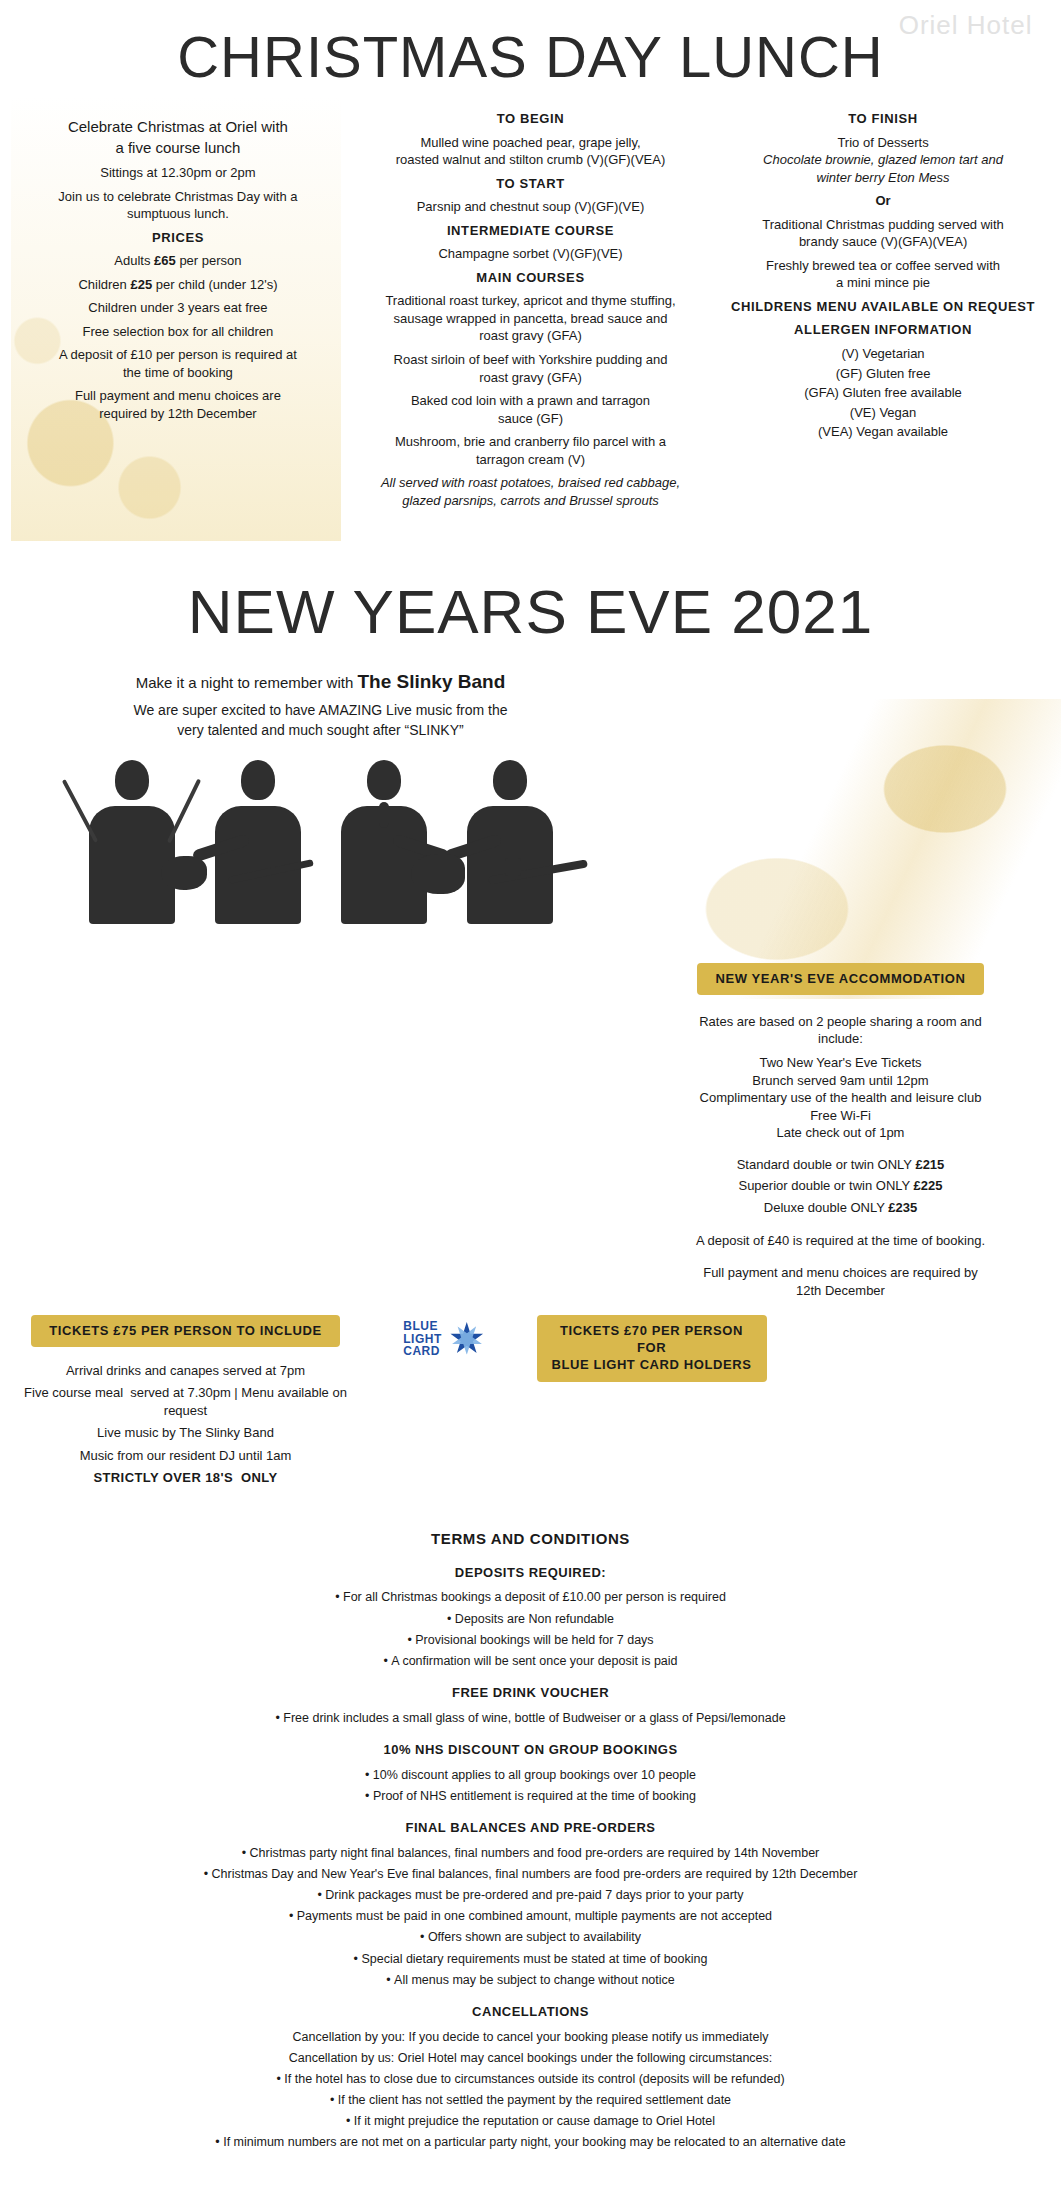Oriel Hotel
CHRISTMAS DAY LUNCH
Celebrate Christmas at Oriel with
a five course lunch
Sittings at 12.30pm or 2pm
Join us to celebrate Christmas Day with a
sumptuous lunch.
PRICES
Adults £65 per person
Children £25 per child (under 12's)
Children under 3 years eat free
Free selection box for all children
A deposit of £10 per person is required at
the time of booking
Full payment and menu choices are
required by 12th December
TO BEGIN
Mulled wine poached pear, grape jelly,
roasted walnut and stilton crumb (V)(GF)(VEA)
TO START
Parsnip and chestnut soup (V)(GF)(VE)
INTERMEDIATE COURSE
Champagne sorbet (V)(GF)(VE)
MAIN COURSES
Traditional roast turkey, apricot and thyme stuffing,
sausage wrapped in pancetta, bread sauce and
roast gravy (GFA)
Roast sirloin of beef with Yorkshire pudding and
roast gravy (GFA)
Baked cod loin with a prawn and tarragon
sauce (GF)
Mushroom, brie and cranberry filo parcel with a
tarragon cream (V)
All served with roast potatoes, braised red cabbage,
glazed parsnips, carrots and Brussel sprouts
TO FINISH
Trio of Desserts
Chocolate brownie, glazed lemon tart and
winter berry Eton Mess
Or
Traditional Christmas pudding served with
brandy sauce (V)(GFA)(VEA)
Freshly brewed tea or coffee served with
a mini mince pie
CHILDRENS MENU AVAILABLE ON REQUEST
ALLERGEN INFORMATION
(V) Vegetarian
(GF) Gluten free
(GFA) Gluten free available
(VE) Vegan
(VEA) Vegan available
NEW YEARS EVE 2021
Make it a night to remember with The Slinky Band
We are super excited to have AMAZING Live music from the
very talented and much sought after “SLINKY”
NEW YEAR'S EVE ACCOMMODATION
Rates are based on 2 people sharing a room and
include:
Two New Year's Eve Tickets
Brunch served 9am until 12pm
Complimentary use of the health and leisure club
Free Wi-Fi
Late check out of 1pm
Standard double or twin ONLY £215
Superior double or twin ONLY £225
Deluxe double ONLY £235
A deposit of £40 is required at the time of booking.
Full payment and menu choices are required by
12th December
TICKETS £75 PER PERSON TO INCLUDE
Arrival drinks and canapes served at 7pm
Five course meal served at 7.30pm | Menu available on
request
Live music by The Slinky Band
Music from our resident DJ until 1am
STRICTLY OVER 18'S ONLY
BLUE
LIGHT
CARD
TICKETS £70 PER PERSON FOR
BLUE LIGHT CARD HOLDERS
TERMS AND CONDITIONS
DEPOSITS REQUIRED:
For all Christmas bookings a deposit of £10.00 per person is required
Deposits are Non refundable
Provisional bookings will be held for 7 days
A confirmation will be sent once your deposit is paid
FREE DRINK VOUCHER
Free drink includes a small glass of wine, bottle of Budweiser or a glass of Pepsi/lemonade
10% NHS DISCOUNT ON GROUP BOOKINGS
10% discount applies to all group bookings over 10 people
Proof of NHS entitlement is required at the time of booking
FINAL BALANCES AND PRE-ORDERS
Christmas party night final balances, final numbers and food pre-orders are required by 14th November
Christmas Day and New Year's Eve final balances, final numbers are food pre-orders are required by 12th December
Drink packages must be pre-ordered and pre-paid 7 days prior to your party
Payments must be paid in one combined amount, multiple payments are not accepted
Offers shown are subject to availability
Special dietary requirements must be stated at time of booking
All menus may be subject to change without notice
CANCELLATIONS
Cancellation by you: If you decide to cancel your booking please notify us immediately
Cancellation by us: Oriel Hotel may cancel bookings under the following circumstances:
If the hotel has to close due to circumstances outside its control (deposits will be refunded)
If the client has not settled the payment by the required settlement date
If it might prejudice the reputation or cause damage to Oriel Hotel
If minimum numbers are not met on a particular party night, your booking may be relocated to an alternative date